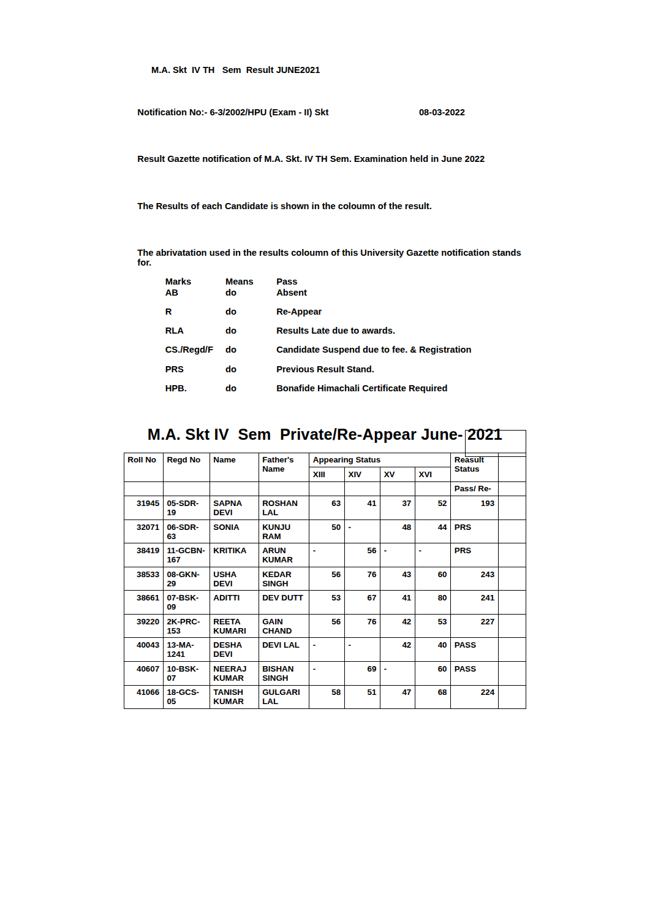M.A. Skt IV TH Sem Result JUNE2021
Notification No:- 6-3/2002/HPU (Exam - II) Skt 08-03-2022
Result Gazette notification of M.A. Skt. IV TH Sem. Examination held in June 2022
The Results of each Candidate is shown in the coloumn of the result.
The abrivatation used in the results coloumn of this University Gazette notification stands for.
| Marks | Means | Pass |
| AB | do | Absent |
| R | do | Re-Appear |
| RLA | do | Results Late due to awards. |
| CS./Regd/F | do | Candidate Suspend due to fee. & Registration |
| PRS | do | Previous Result Stand. |
| HPB. | do | Bonafide Himachali Certificate Required |
M.A. Skt IV Sem Private/Re-Appear June- 2021
| Roll No | Regd No | Name | Father's Name | Appearing Status | Reasult Status | |
| --- | --- | --- | --- | --- | --- | --- |
| XIII | XIV | XV | XVI |
| | | | | | | | | Pass/ Re- | |
| 31945 | 05-SDR-19 | SAPNA DEVI | ROSHAN LAL | 63 | 41 | 37 | 52 | 193 | |
| 32071 | 06-SDR-63 | SONIA | KUNJU RAM | 50 | - | 48 | 44 | PRS | |
| 38419 | 11-GCBN-167 | KRITIKA | ARUN KUMAR | - | 56 | - | - | PRS | |
| 38533 | 08-GKN-29 | USHA DEVI | KEDAR SINGH | 56 | 76 | 43 | 60 | 243 | |
| 38661 | 07-BSK-09 | ADITTI | DEV DUTT | 53 | 67 | 41 | 80 | 241 | |
| 39220 | 2K-PRC-153 | REETA KUMARI | GAIN CHAND | 56 | 76 | 42 | 53 | 227 | |
| 40043 | 13-MA-1241 | DESHA DEVI | DEVI LAL | - | - | 42 | 40 | PASS | |
| 40607 | 10-BSK-07 | NEERAJ KUMAR | BISHAN SINGH | - | 69 | - | 60 | PASS | |
| 41066 | 18-GCS-05 | TANISH KUMAR | GULGARI LAL | 58 | 51 | 47 | 68 | 224 | |